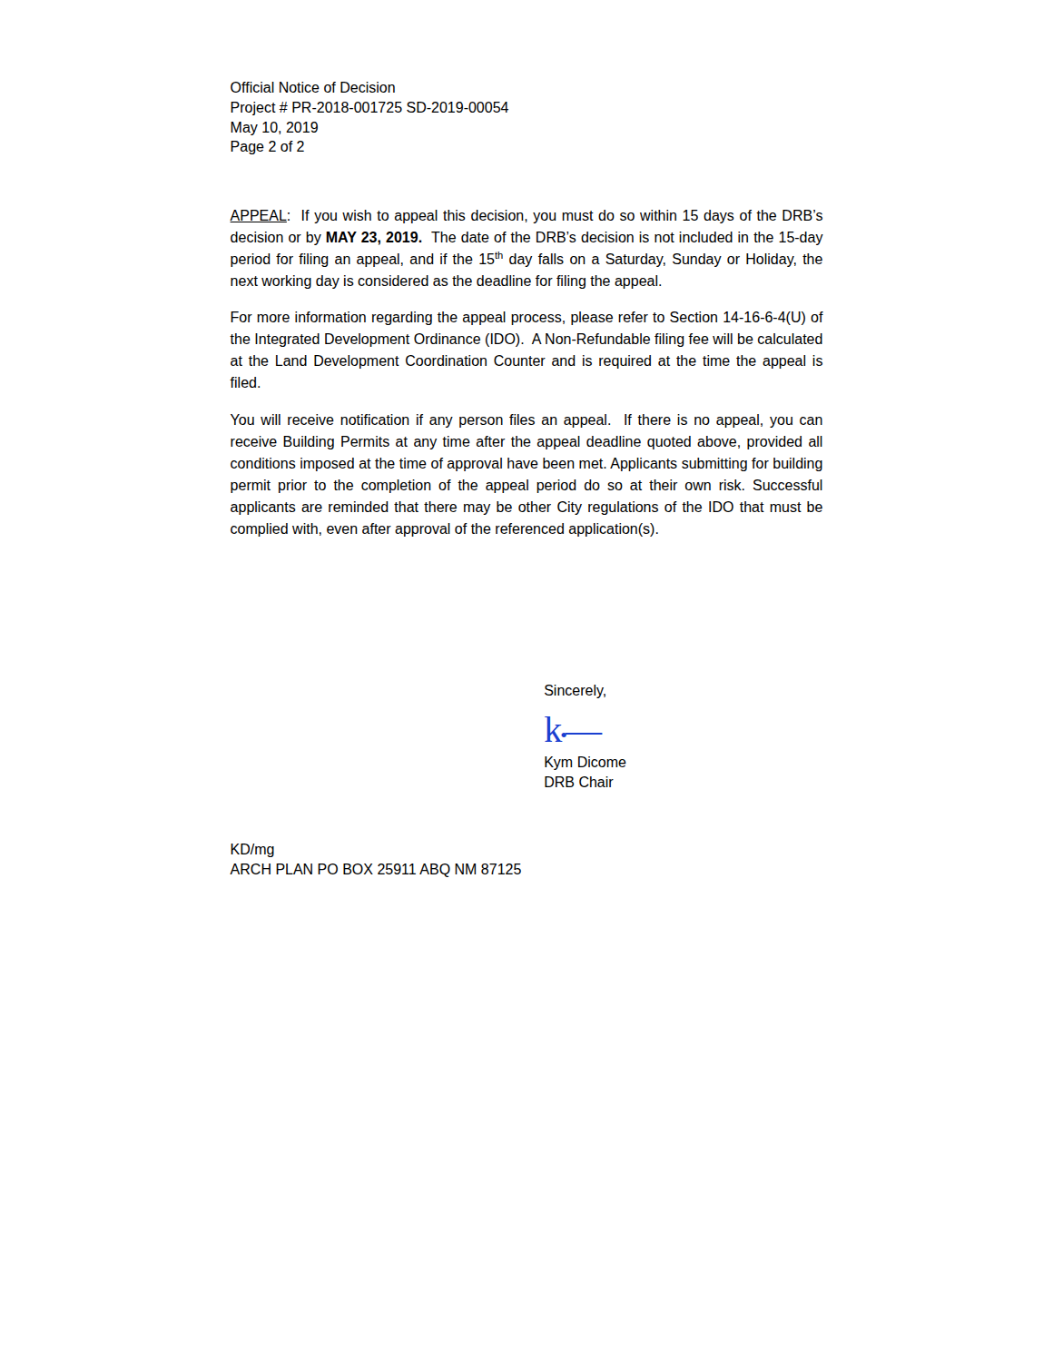Official Notice of Decision
Project # PR-2018-001725 SD-2019-00054
May 10, 2019
Page 2 of 2
APPEAL: If you wish to appeal this decision, you must do so within 15 days of the DRB’s decision or by MAY 23, 2019. The date of the DRB’s decision is not included in the 15-day period for filing an appeal, and if the 15th day falls on a Saturday, Sunday or Holiday, the next working day is considered as the deadline for filing the appeal.
For more information regarding the appeal process, please refer to Section 14-16-6-4(U) of the Integrated Development Ordinance (IDO). A Non-Refundable filing fee will be calculated at the Land Development Coordination Counter and is required at the time the appeal is filed.
You will receive notification if any person files an appeal. If there is no appeal, you can receive Building Permits at any time after the appeal deadline quoted above, provided all conditions imposed at the time of approval have been met. Applicants submitting for building permit prior to the completion of the appeal period do so at their own risk. Successful applicants are reminded that there may be other City regulations of the IDO that must be complied with, even after approval of the referenced application(s).
Sincerely,
k•—
Kym Dicome
DRB Chair
KD/mg
ARCH PLAN PO BOX 25911 ABQ NM 87125